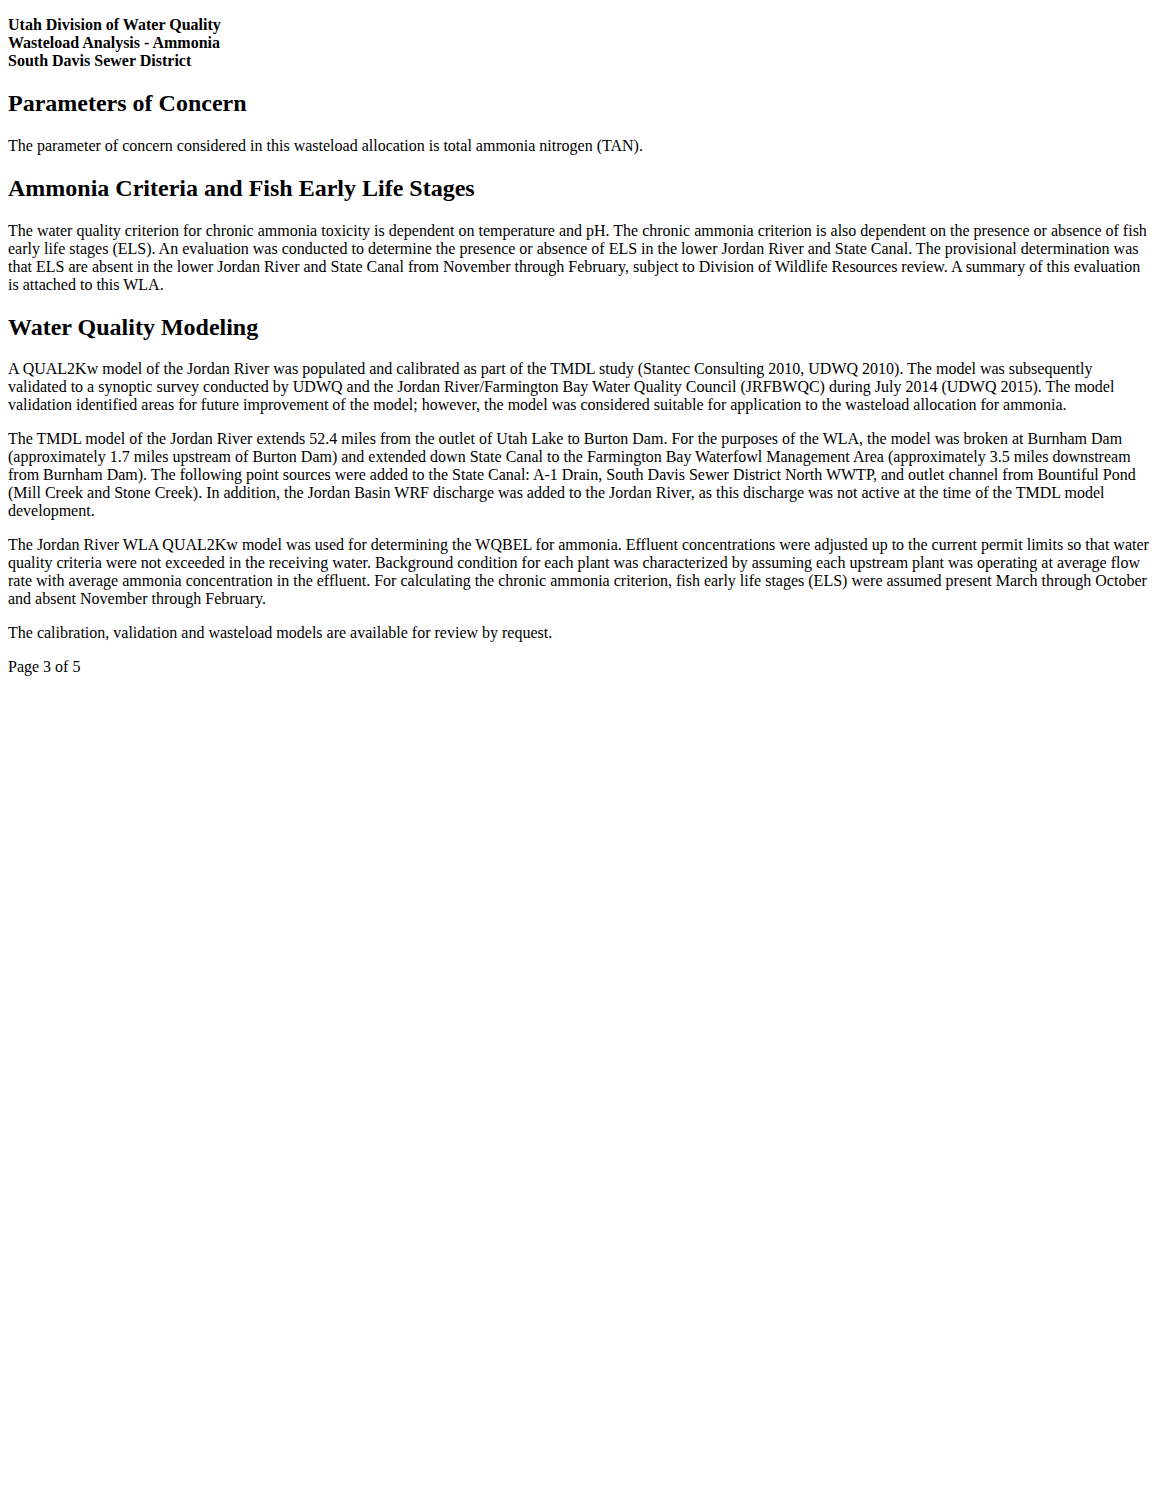Utah Division of Water Quality
Wasteload Analysis - Ammonia
South Davis Sewer District
Parameters of Concern
The parameter of concern considered in this wasteload allocation is total ammonia nitrogen (TAN).
Ammonia Criteria and Fish Early Life Stages
The water quality criterion for chronic ammonia toxicity is dependent on temperature and pH. The chronic ammonia criterion is also dependent on the presence or absence of fish early life stages (ELS). An evaluation was conducted to determine the presence or absence of ELS in the lower Jordan River and State Canal. The provisional determination was that ELS are absent in the lower Jordan River and State Canal from November through February, subject to Division of Wildlife Resources review. A summary of this evaluation is attached to this WLA.
Water Quality Modeling
A QUAL2Kw model of the Jordan River was populated and calibrated as part of the TMDL study (Stantec Consulting 2010, UDWQ 2010). The model was subsequently validated to a synoptic survey conducted by UDWQ and the Jordan River/Farmington Bay Water Quality Council (JRFBWQC) during July 2014 (UDWQ 2015). The model validation identified areas for future improvement of the model; however, the model was considered suitable for application to the wasteload allocation for ammonia.
The TMDL model of the Jordan River extends 52.4 miles from the outlet of Utah Lake to Burton Dam. For the purposes of the WLA, the model was broken at Burnham Dam (approximately 1.7 miles upstream of Burton Dam) and extended down State Canal to the Farmington Bay Waterfowl Management Area (approximately 3.5 miles downstream from Burnham Dam). The following point sources were added to the State Canal: A-1 Drain, South Davis Sewer District North WWTP, and outlet channel from Bountiful Pond (Mill Creek and Stone Creek). In addition, the Jordan Basin WRF discharge was added to the Jordan River, as this discharge was not active at the time of the TMDL model development.
The Jordan River WLA QUAL2Kw model was used for determining the WQBEL for ammonia. Effluent concentrations were adjusted up to the current permit limits so that water quality criteria were not exceeded in the receiving water. Background condition for each plant was characterized by assuming each upstream plant was operating at average flow rate with average ammonia concentration in the effluent. For calculating the chronic ammonia criterion, fish early life stages (ELS) were assumed present March through October and absent November through February.
The calibration, validation and wasteload models are available for review by request.
Page 3 of 5